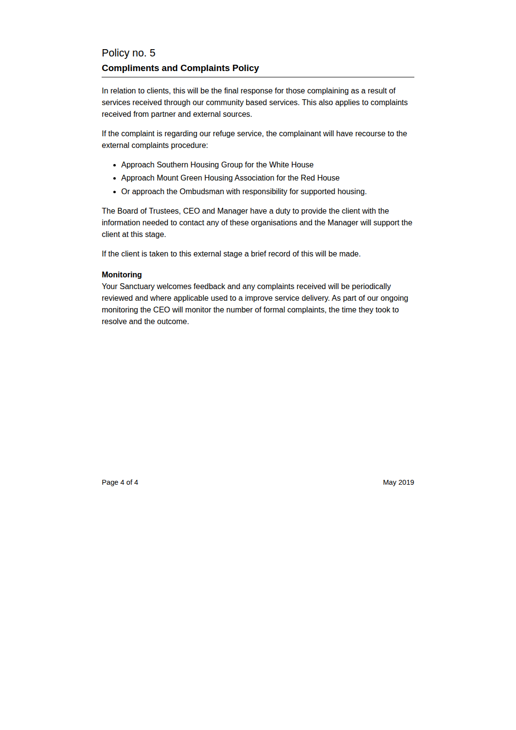Policy no. 5
Compliments and Complaints Policy
In relation to clients, this will be the final response for those complaining as a result of services received through our community based services. This also applies to complaints received from partner and external sources.
If the complaint is regarding our refuge service, the complainant will have recourse to the external complaints procedure:
Approach Southern Housing Group for the White House
Approach Mount Green Housing Association for the Red House
Or approach the Ombudsman with responsibility for supported housing.
The Board of Trustees, CEO and Manager have a duty to provide the client with the information needed to contact any of these organisations and the Manager will support the client at this stage.
If the client is taken to this external stage a brief record of this will be made.
Monitoring
Your Sanctuary welcomes feedback and any complaints received will be periodically reviewed and where applicable used to a improve service delivery. As part of our ongoing monitoring the CEO will monitor the number of formal complaints, the time they took to resolve and the outcome.
Page 4 of 4 May 2019